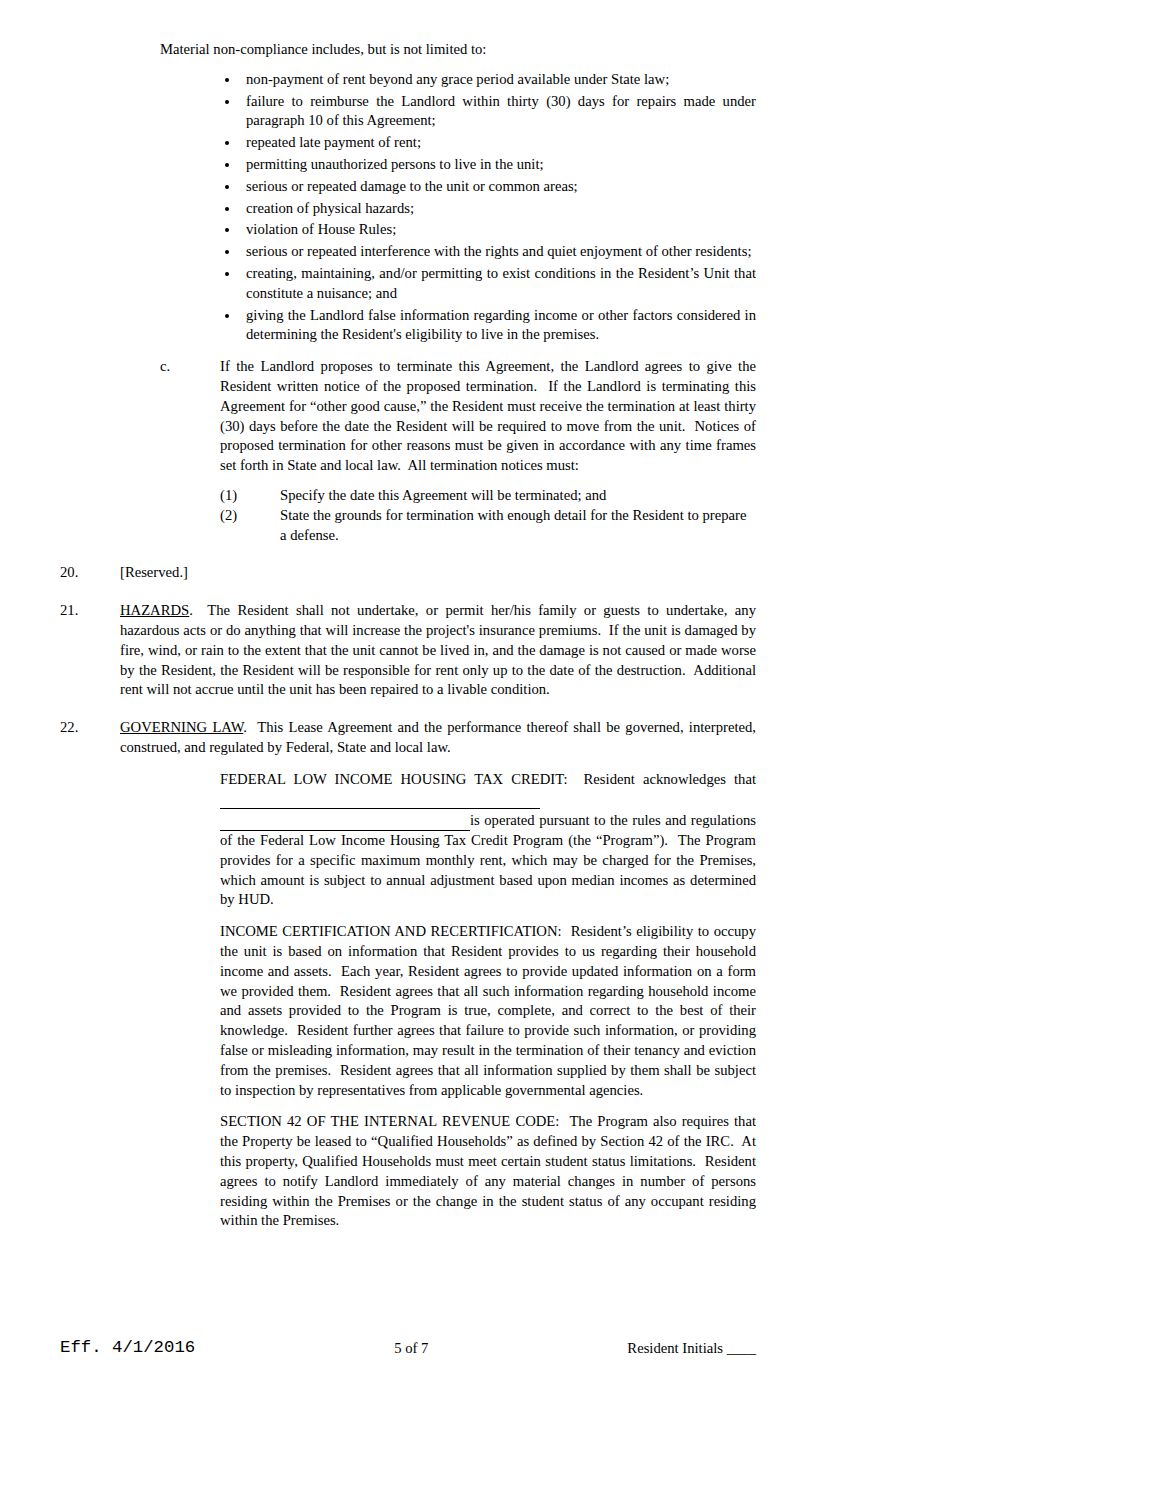Material non-compliance includes, but is not limited to:
non-payment of rent beyond any grace period available under State law;
failure to reimburse the Landlord within thirty (30) days for repairs made under paragraph 10 of this Agreement;
repeated late payment of rent;
permitting unauthorized persons to live in the unit;
serious or repeated damage to the unit or common areas;
creation of physical hazards;
violation of House Rules;
serious or repeated interference with the rights and quiet enjoyment of other residents;
creating, maintaining, and/or permitting to exist conditions in the Resident’s Unit that constitute a nuisance; and
giving the Landlord false information regarding income or other factors considered in determining the Resident's eligibility to live in the premises.
c.
If the Landlord proposes to terminate this Agreement, the Landlord agrees to give the Resident written notice of the proposed termination. If the Landlord is terminating this Agreement for “other good cause,” the Resident must receive the termination at least thirty (30) days before the date the Resident will be required to move from the unit. Notices of proposed termination for other reasons must be given in accordance with any time frames set forth in State and local law. All termination notices must:
(1)
Specify the date this Agreement will be terminated; and
(2)
State the grounds for termination with enough detail for the Resident to prepare a defense.
20.
[Reserved.]
21.
HAZARDS. The Resident shall not undertake, or permit her/his family or guests to undertake, any hazardous acts or do anything that will increase the project's insurance premiums. If the unit is damaged by fire, wind, or rain to the extent that the unit cannot be lived in, and the damage is not caused or made worse by the Resident, the Resident will be responsible for rent only up to the date of the destruction. Additional rent will not accrue until the unit has been repaired to a livable condition.
22.
GOVERNING LAW. This Lease Agreement and the performance thereof shall be governed, interpreted, construed, and regulated by Federal, State and local law.
FEDERAL LOW INCOME HOUSING TAX CREDIT: Resident acknowledges that
is operated pursuant to the rules and regulations of the Federal Low Income Housing Tax Credit Program (the “Program”). The Program provides for a specific maximum monthly rent, which may be charged for the Premises, which amount is subject to annual adjustment based upon median incomes as determined by HUD.
INCOME CERTIFICATION AND RECERTIFICATION: Resident’s eligibility to occupy the unit is based on information that Resident provides to us regarding their household income and assets. Each year, Resident agrees to provide updated information on a form we provided them. Resident agrees that all such information regarding household income and assets provided to the Program is true, complete, and correct to the best of their knowledge. Resident further agrees that failure to provide such information, or providing false or misleading information, may result in the termination of their tenancy and eviction from the premises. Resident agrees that all information supplied by them shall be subject to inspection by representatives from applicable governmental agencies.
SECTION 42 OF THE INTERNAL REVENUE CODE: The Program also requires that the Property be leased to “Qualified Households” as defined by Section 42 of the IRC. At this property, Qualified Households must meet certain student status limitations. Resident agrees to notify Landlord immediately of any material changes in number of persons residing within the Premises or the change in the student status of any occupant residing within the Premises.
Eff. 4/1/2016
5 of 7
Resident Initials ____